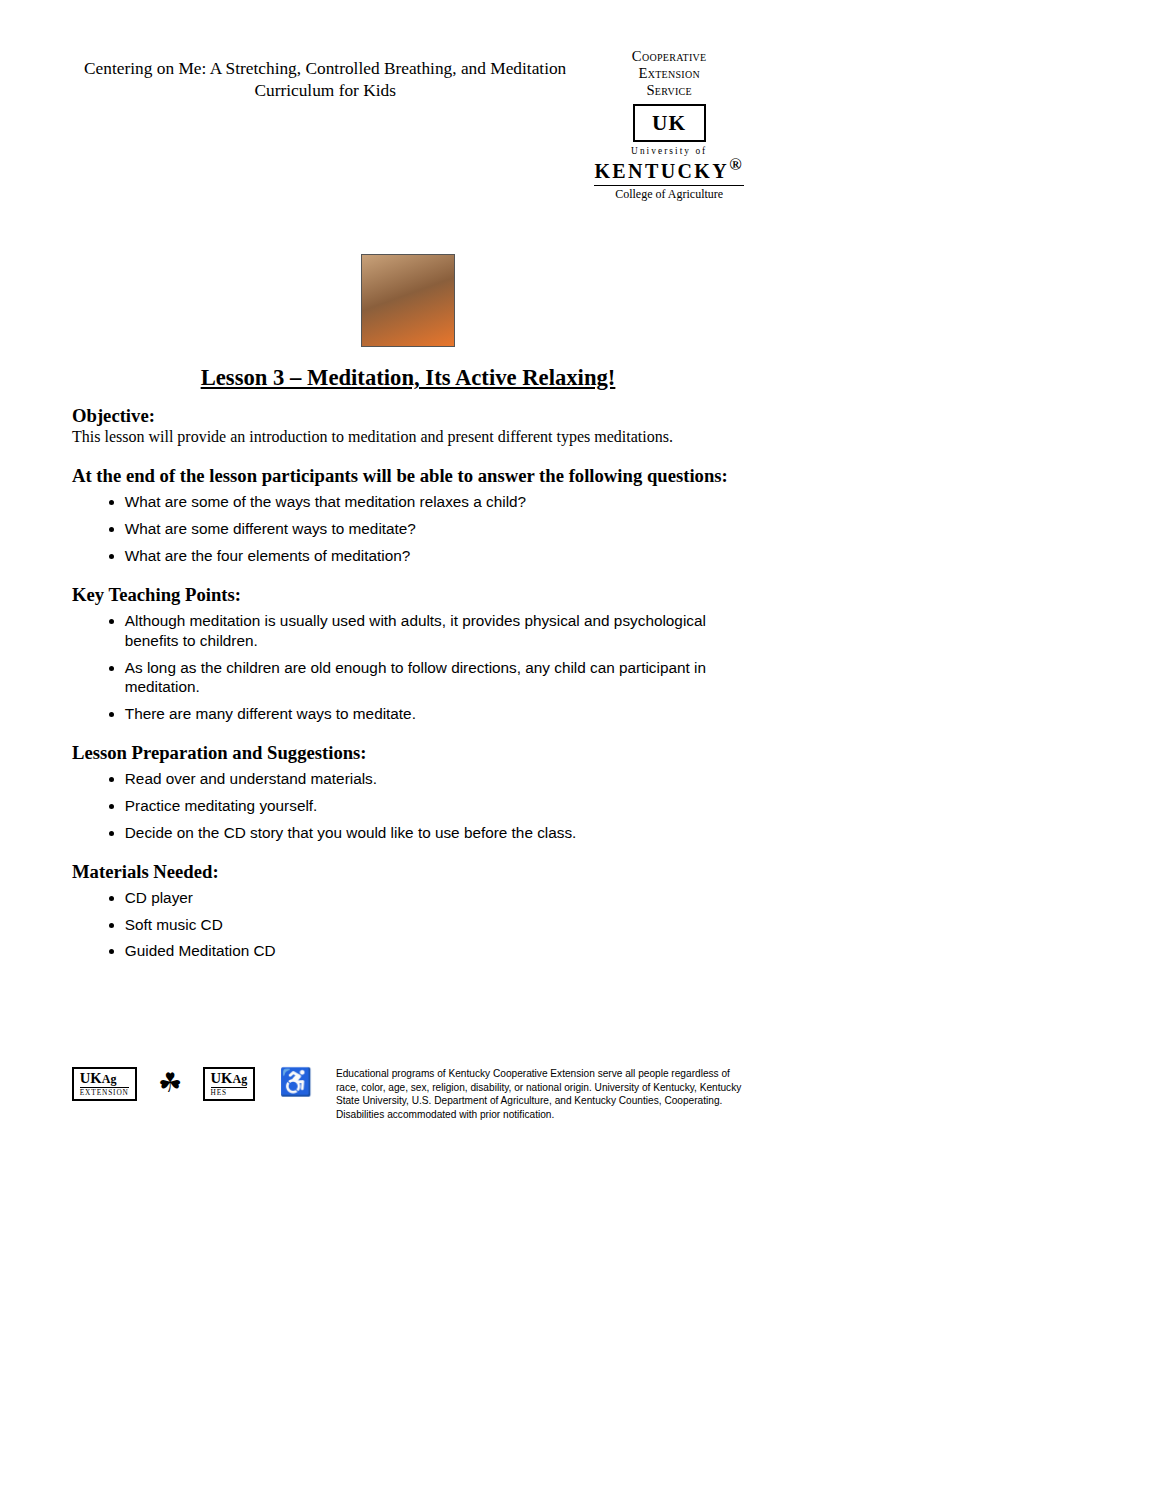Centering on Me: A Stretching, Controlled Breathing, and Meditation
Curriculum for Kids
Cooperative
Extension
Service
UK
University of KENTUCKY®
College of Agriculture
Lesson 3 – Meditation, Its Active Relaxing!
Objective:
This lesson will provide an introduction to meditation and present different types meditations.
At the end of the lesson participants will be able to answer the following questions:
What are some of the ways that meditation relaxes a child?
What are some different ways to meditate?
What are the four elements of meditation?
Key Teaching Points:
Although meditation is usually used with adults, it provides physical and psychological benefits to children.
As long as the children are old enough to follow directions, any child can participant in meditation.
There are many different ways to meditate.
Lesson Preparation and Suggestions:
Read over and understand materials.
Practice meditating yourself.
Decide on the CD story that you would like to use before the class.
Materials Needed:
CD player
Soft music CD
Guided Meditation CD
UKAg EXTENSION ☘ UKAg HES
♿
Educational programs of Kentucky Cooperative Extension serve all people regardless of race, color, age, sex, religion, disability, or national origin. University of Kentucky, Kentucky State University, U.S. Department of Agriculture, and Kentucky Counties, Cooperating. Disabilities accommodated with prior notification.